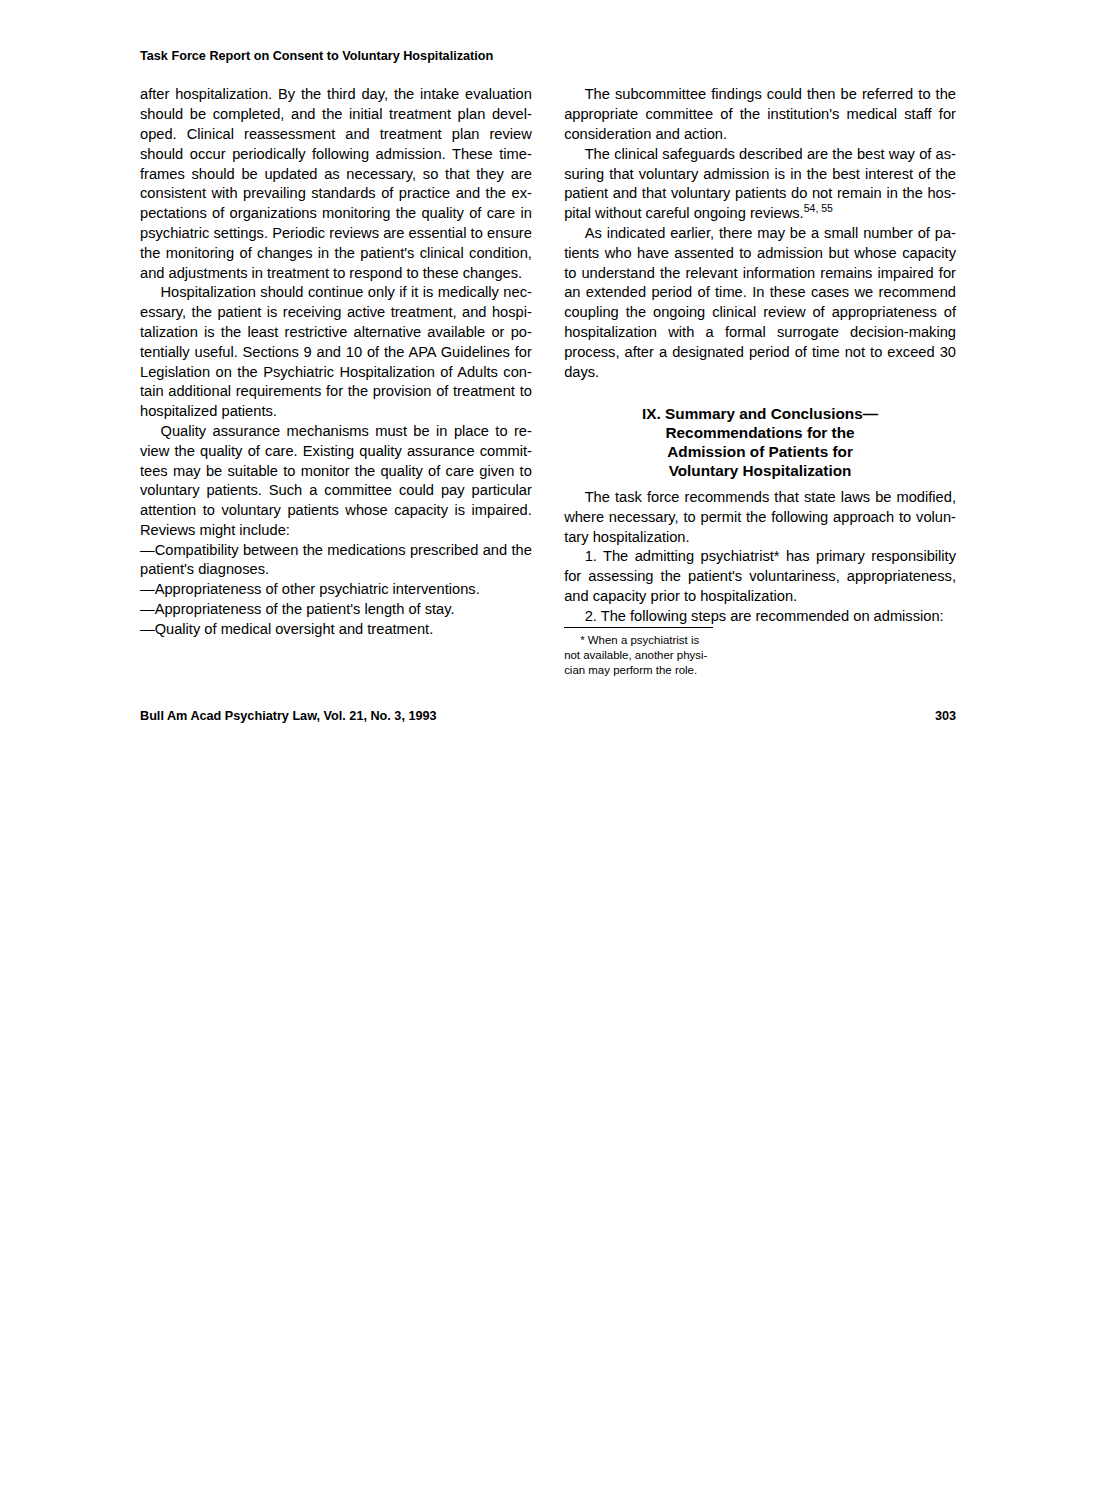Task Force Report on Consent to Voluntary Hospitalization
after hospitalization. By the third day, the intake evaluation should be completed, and the initial treatment plan developed. Clinical reassessment and treatment plan review should occur periodically following admission. These timeframes should be updated as necessary, so that they are consistent with prevailing standards of practice and the expectations of organizations monitoring the quality of care in psychiatric settings. Periodic reviews are essential to ensure the monitoring of changes in the patient's clinical condition, and adjustments in treatment to respond to these changes.
Hospitalization should continue only if it is medically necessary, the patient is receiving active treatment, and hospitalization is the least restrictive alternative available or potentially useful. Sections 9 and 10 of the APA Guidelines for Legislation on the Psychiatric Hospitalization of Adults contain additional requirements for the provision of treatment to hospitalized patients.
Quality assurance mechanisms must be in place to review the quality of care. Existing quality assurance committees may be suitable to monitor the quality of care given to voluntary patients. Such a committee could pay particular attention to voluntary patients whose capacity is impaired. Reviews might include:
—Compatibility between the medications prescribed and the patient's diagnoses.
—Appropriateness of other psychiatric interventions.
—Appropriateness of the patient's length of stay.
—Quality of medical oversight and treatment.
The subcommittee findings could then be referred to the appropriate committee of the institution's medical staff for consideration and action.
The clinical safeguards described are the best way of assuring that voluntary admission is in the best interest of the patient and that voluntary patients do not remain in the hospital without careful ongoing reviews.54, 55
As indicated earlier, there may be a small number of patients who have assented to admission but whose capacity to understand the relevant information remains impaired for an extended period of time. In these cases we recommend coupling the ongoing clinical review of appropriateness of hospitalization with a formal surrogate decision-making process, after a designated period of time not to exceed 30 days.
IX. Summary and Conclusions—
Recommendations for the
Admission of Patients for
Voluntary Hospitalization
The task force recommends that state laws be modified, where necessary, to permit the following approach to voluntary hospitalization.
1. The admitting psychiatrist* has primary responsibility for assessing the patient's voluntariness, appropriateness, and capacity prior to hospitalization.
2. The following steps are recommended on admission:
* When a psychiatrist is not available, another physician may perform the role.
Bull Am Acad Psychiatry Law, Vol. 21, No. 3, 1993 303